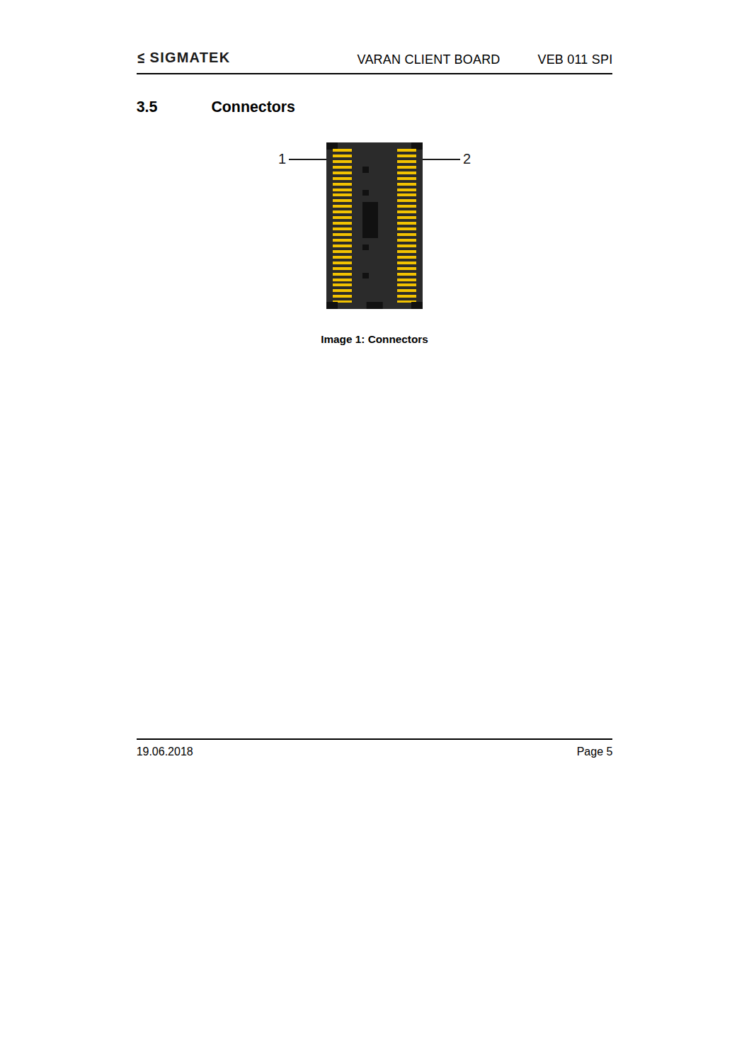≤ SIGMATEK
VARAN CLIENT BOARD VEB 011 SPI
3.5 Connectors
1
2
Image 1: Connectors
19.06.2018 Page 5